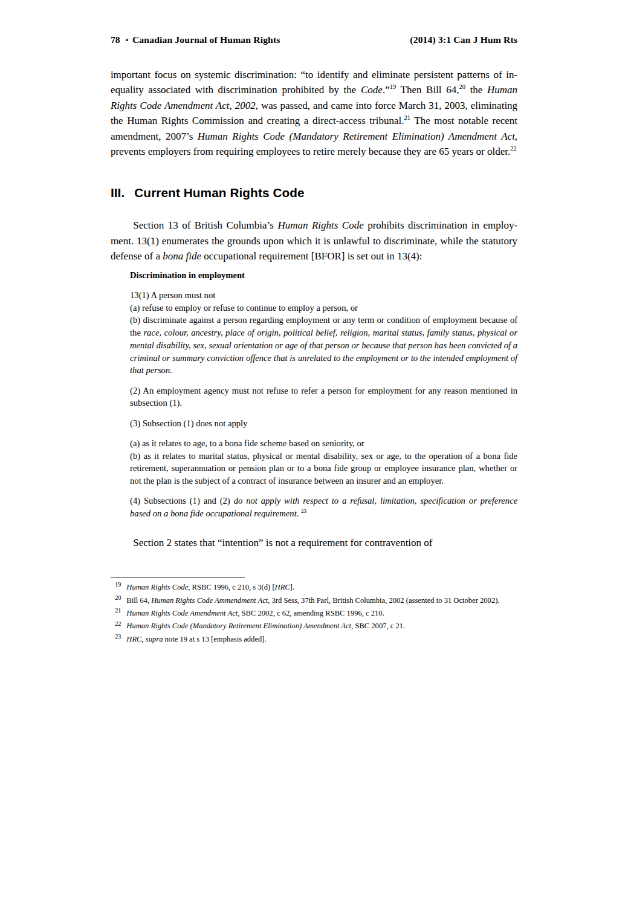78▪Canadian Journal of Human Rights
(2014) 3:1 Can J Hum Rts
important focus on systemic discrimination: “to identify and eliminate persistent patterns of inequality associated with discrimination prohibited by the Code.”19 Then Bill 64,20 the Human Rights Code Amendment Act, 2002, was passed, and came into force March 31, 2003, eliminating the Human Rights Commission and creating a direct-access tribunal.21 The most notable recent amendment, 2007’s Human Rights Code (Mandatory Retirement Elimination) Amendment Act, prevents employers from requiring employees to retire merely because they are 65 years or older.22
III. Current Human Rights Code
Section 13 of British Columbia’s Human Rights Code prohibits discrimination in employment. 13(1) enumerates the grounds upon which it is unlawful to discriminate, while the statutory defense of a bona fide occupational requirement [BFOR] is set out in 13(4):
Discrimination in employment
13(1) A person must not
(a) refuse to employ or refuse to continue to employ a person, or
(b) discriminate against a person regarding employment or any term or condition of employment because of the race, colour, ancestry, place of origin, political belief, religion, marital status, family status, physical or mental disability, sex, sexual orientation or age of that person or because that person has been convicted of a criminal or summary conviction offence that is unrelated to the employment or to the intended employment of that person.
(2) An employment agency must not refuse to refer a person for employment for any reason mentioned in subsection (1).
(3) Subsection (1) does not apply
(a) as it relates to age, to a bona fide scheme based on seniority, or
(b) as it relates to marital status, physical or mental disability, sex or age, to the operation of a bona fide retirement, superannuation or pension plan or to a bona fide group or employee insurance plan, whether or not the plan is the subject of a contract of insurance between an insurer and an employer.
(4) Subsections (1) and (2) do not apply with respect to a refusal, limitation, specification or preference based on a bona fide occupational requirement. 23
Section 2 states that “intention” is not a requirement for contravention of
19 Human Rights Code, RSBC 1996, c 210, s 3(d) [HRC].
20 Bill 64, Human Rights Code Ammendment Act, 3rd Sess, 37th Parl, British Columbia, 2002 (assented to 31 October 2002).
21 Human Rights Code Amendment Act, SBC 2002, c 62, amending RSBC 1996, c 210.
22 Human Rights Code (Mandatory Retirement Elimination) Amendment Act, SBC 2007, c 21.
23 HRC, supra note 19 at s 13 [emphasis added].